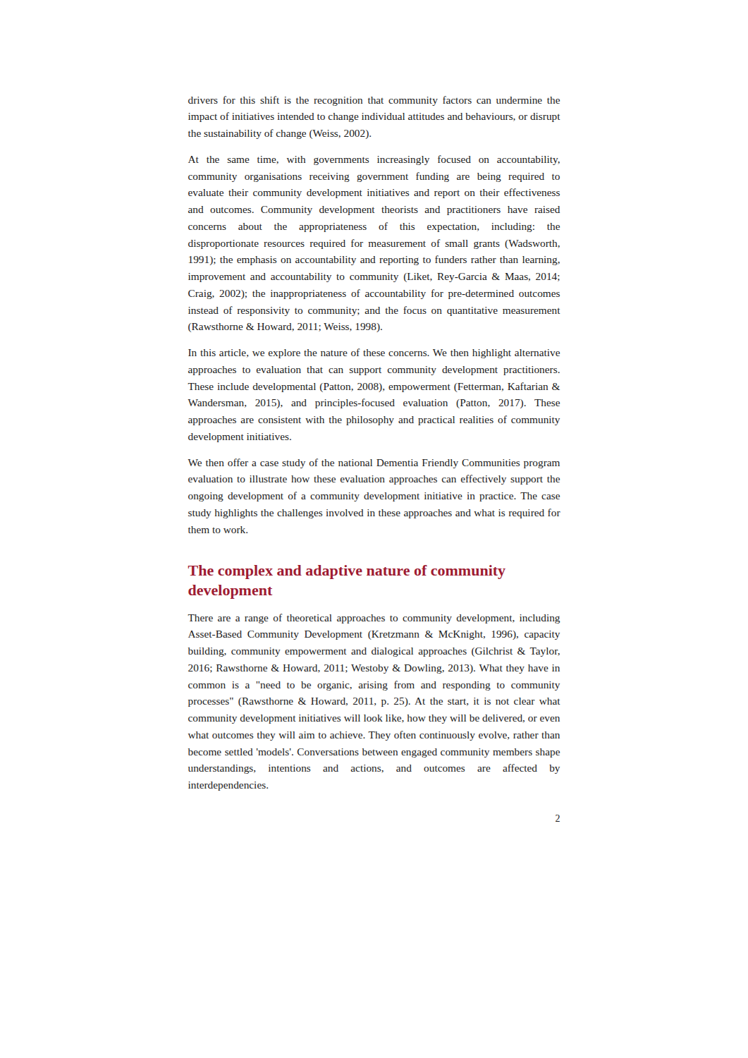drivers for this shift is the recognition that community factors can undermine the impact of initiatives intended to change individual attitudes and behaviours, or disrupt the sustainability of change (Weiss, 2002).
At the same time, with governments increasingly focused on accountability, community organisations receiving government funding are being required to evaluate their community development initiatives and report on their effectiveness and outcomes. Community development theorists and practitioners have raised concerns about the appropriateness of this expectation, including: the disproportionate resources required for measurement of small grants (Wadsworth, 1991); the emphasis on accountability and reporting to funders rather than learning, improvement and accountability to community (Liket, Rey-Garcia & Maas, 2014; Craig, 2002); the inappropriateness of accountability for pre-determined outcomes instead of responsivity to community; and the focus on quantitative measurement (Rawsthorne & Howard, 2011; Weiss, 1998).
In this article, we explore the nature of these concerns. We then highlight alternative approaches to evaluation that can support community development practitioners. These include developmental (Patton, 2008), empowerment (Fetterman, Kaftarian & Wandersman, 2015), and principles-focused evaluation (Patton, 2017). These approaches are consistent with the philosophy and practical realities of community development initiatives.
We then offer a case study of the national Dementia Friendly Communities program evaluation to illustrate how these evaluation approaches can effectively support the ongoing development of a community development initiative in practice. The case study highlights the challenges involved in these approaches and what is required for them to work.
The complex and adaptive nature of community development
There are a range of theoretical approaches to community development, including Asset-Based Community Development (Kretzmann & McKnight, 1996), capacity building, community empowerment and dialogical approaches (Gilchrist & Taylor, 2016; Rawsthorne & Howard, 2011; Westoby & Dowling, 2013). What they have in common is a "need to be organic, arising from and responding to community processes" (Rawsthorne & Howard, 2011, p. 25). At the start, it is not clear what community development initiatives will look like, how they will be delivered, or even what outcomes they will aim to achieve. They often continuously evolve, rather than become settled 'models'. Conversations between engaged community members shape understandings, intentions and actions, and outcomes are affected by interdependencies.
2